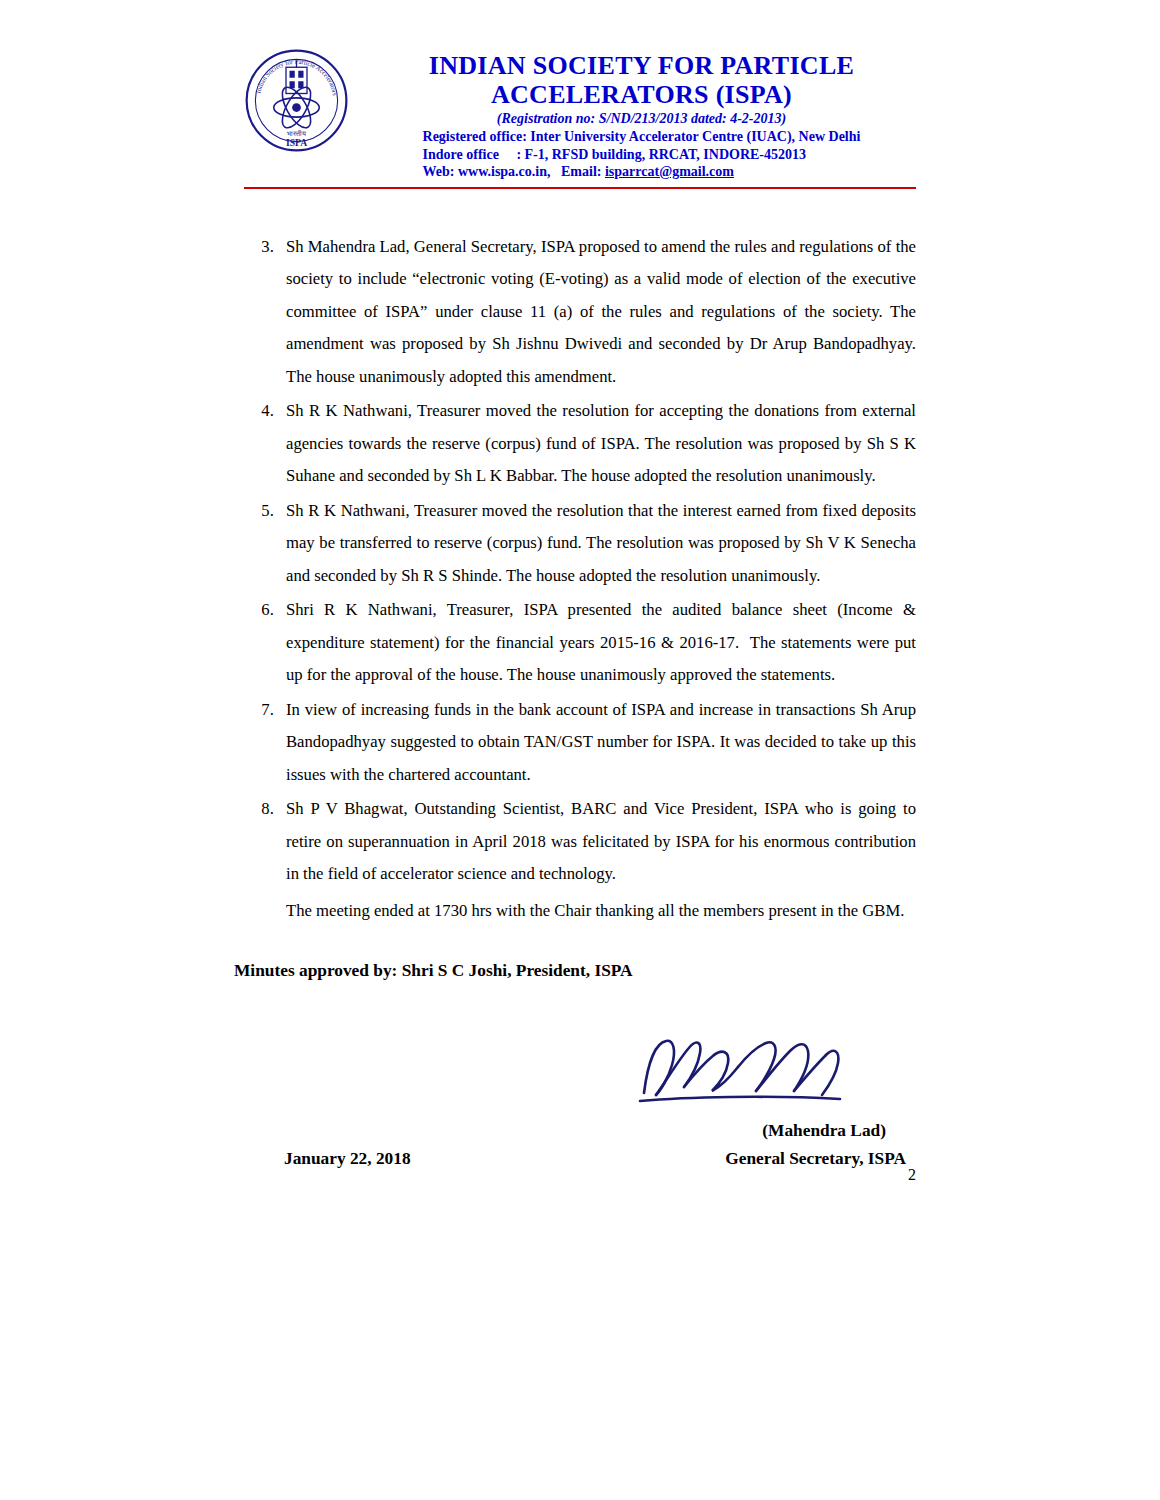Indian Society for Particle Accelerators भारतीय ISPA
INDIAN SOCIETY FOR PARTICLE ACCELERATORS (ISPA)
(Registration no: S/ND/213/2013 dated: 4-2-2013)
Registered office: Inter University Accelerator Centre (IUAC), New Delhi
Indore office : F-1, RFSD building, RRCAT, INDORE-452013
Web: www.ispa.co.in, Email: isparrcat@gmail.com
Sh Mahendra Lad, General Secretary, ISPA proposed to amend the rules and regulations of the society to include “electronic voting (E-voting) as a valid mode of election of the executive committee of ISPA” under clause 11 (a) of the rules and regulations of the society. The amendment was proposed by Sh Jishnu Dwivedi and seconded by Dr Arup Bandopadhyay. The house unanimously adopted this amendment.
Sh R K Nathwani, Treasurer moved the resolution for accepting the donations from external agencies towards the reserve (corpus) fund of ISPA. The resolution was proposed by Sh S K Suhane and seconded by Sh L K Babbar. The house adopted the resolution unanimously.
Sh R K Nathwani, Treasurer moved the resolution that the interest earned from fixed deposits may be transferred to reserve (corpus) fund. The resolution was proposed by Sh V K Senecha and seconded by Sh R S Shinde. The house adopted the resolution unanimously.
Shri R K Nathwani, Treasurer, ISPA presented the audited balance sheet (Income & expenditure statement) for the financial years 2015-16 & 2016-17. The statements were put up for the approval of the house. The house unanimously approved the statements.
In view of increasing funds in the bank account of ISPA and increase in transactions Sh Arup Bandopadhyay suggested to obtain TAN/GST number for ISPA. It was decided to take up this issues with the chartered accountant.
Sh P V Bhagwat, Outstanding Scientist, BARC and Vice President, ISPA who is going to retire on superannuation in April 2018 was felicitated by ISPA for his enormous contribution in the field of accelerator science and technology.
The meeting ended at 1730 hrs with the Chair thanking all the members present in the GBM.
Minutes approved by: Shri S C Joshi, President, ISPA
(Mahendra Lad)
January 22, 2018 General Secretary, ISPA
2